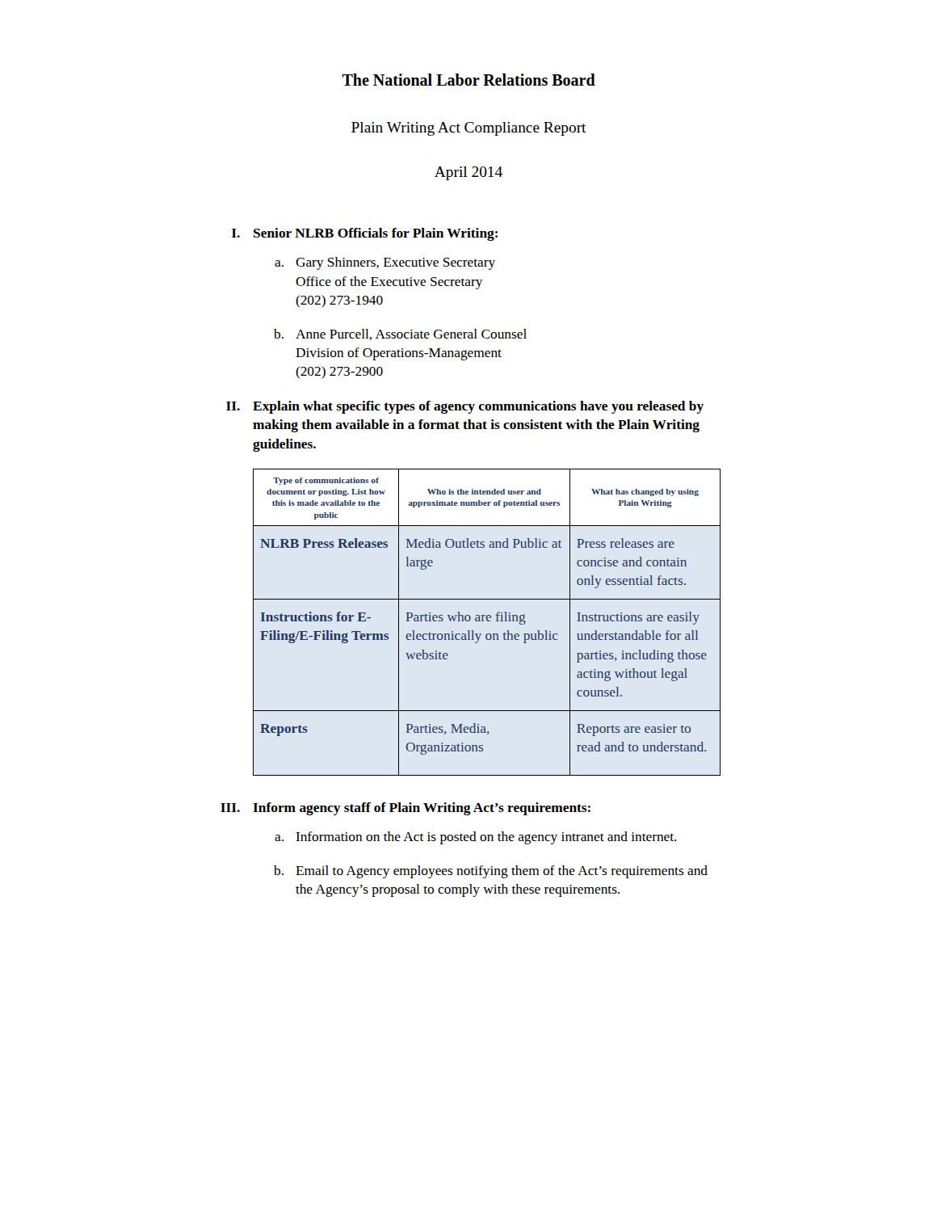The National Labor Relations Board
Plain Writing Act Compliance Report
April 2014
Senior NLRB Officials for Plain Writing:
Gary Shinners, Executive Secretary Office of the Executive Secretary (202) 273-1940
Anne Purcell, Associate General Counsel Division of Operations-Management (202) 273-2900
Explain what specific types of agency communications have you released by making them available in a format that is consistent with the Plain Writing guidelines.
| Type of communications of document or posting. List how this is made available to the public | Who is the intended user and approximate number of potential users | What has changed by using Plain Writing |
| --- | --- | --- |
| NLRB Press Releases | Media Outlets and Public at large | Press releases are concise and contain only essential facts. |
| Instructions for E-Filing/E-Filing Terms | Parties who are filing electronically on the public website | Instructions are easily understandable for all parties, including those acting without legal counsel. |
| Reports | Parties, Media, Organizations | Reports are easier to read and to understand. |
Inform agency staff of Plain Writing Act’s requirements:
Information on the Act is posted on the agency intranet and internet.
Email to Agency employees notifying them of the Act’s requirements and the Agency’s proposal to comply with these requirements.